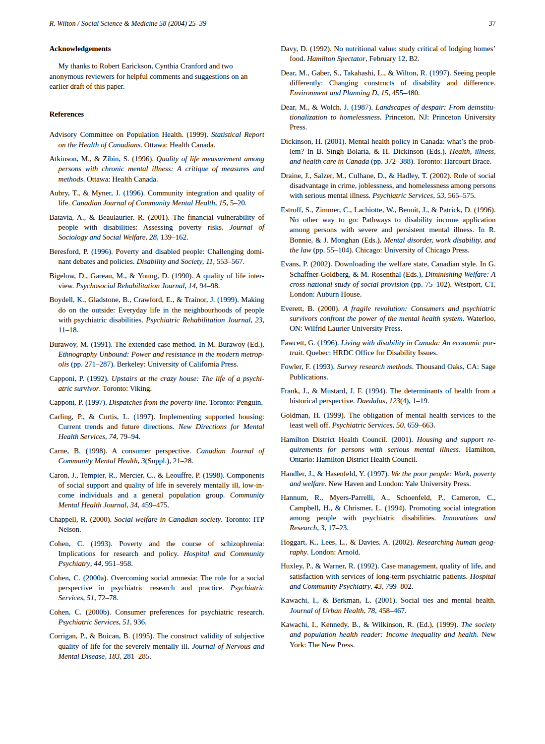R. Wilton / Social Science & Medicine 58 (2004) 25–39 37
Acknowledgements
My thanks to Robert Earickson, Cynthia Cranford and two anonymous reviewers for helpful comments and suggestions on an earlier draft of this paper.
References
Advisory Committee on Population Health. (1999). Statistical Report on the Health of Canadians. Ottawa: Health Canada.
Atkinson, M., & Zibin, S. (1996). Quality of life measurement among persons with chronic mental illness: A critique of measures and methods. Ottawa: Health Canada.
Aubry, T., & Myner, J. (1996). Community integration and quality of life. Canadian Journal of Community Mental Health, 15, 5–20.
Batavia, A., & Beaulaurier, R. (2001). The financial vulnerability of people with disabilities: Assessing poverty risks. Journal of Sociology and Social Welfare, 28, 139–162.
Beresford, P. (1996). Poverty and disabled people: Challenging dominant debates and policies. Disability and Society, 11, 553–567.
Bigelow, D., Gareau, M., & Young, D. (1990). A quality of life interview. Psychosocial Rehabilitation Journal, 14, 94–98.
Boydell, K., Gladstone, B., Crawford, E., & Trainor, J. (1999). Making do on the outside: Everyday life in the neighbourhoods of people with psychiatric disabilities. Psychiatric Rehabilitation Journal, 23, 11–18.
Burawoy, M. (1991). The extended case method. In M. Burawoy (Ed.), Ethnography Unbound: Power and resistance in the modern metropolis (pp. 271–287). Berkeley: University of California Press.
Capponi, P. (1992). Upstairs at the crazy house: The life of a psychiatric survivor. Toronto: Viking.
Capponi, P. (1997). Dispatches from the poverty line. Toronto: Penguin.
Carling, P., & Curtis, L. (1997). Implementing supported housing: Current trends and future directions. New Directions for Mental Health Services, 74, 79–94.
Carne, B. (1998). A consumer perspective. Canadian Journal of Community Mental Health, 3(Suppl.), 21–28.
Caron, J., Tempier, R., Mercier, C., & Leouffre, P. (1998). Components of social support and quality of life in severely mentally ill, low-income individuals and a general population group. Community Mental Health Journal, 34, 459–475.
Chappell, R. (2000). Social welfare in Canadian society. Toronto: ITP Nelson.
Cohen, C. (1993). Poverty and the course of schizophrenia: Implications for research and policy. Hospital and Community Psychiatry, 44, 951–958.
Cohen, C. (2000a). Overcoming social amnesia: The role for a social perspective in psychiatric research and practice. Psychiatric Services, 51, 72–78.
Cohen, C. (2000b). Consumer preferences for psychiatric research. Psychiatric Services, 51, 936.
Corrigan, P., & Buican, B. (1995). The construct validity of subjective quality of life for the severely mentally ill. Journal of Nervous and Mental Disease, 183, 281–285.
Davy, D. (1992). No nutritional value: study critical of lodging homes’ food. Hamilton Spectator, February 12, B2.
Dear, M., Gaber, S., Takahashi, L., & Wilton, R. (1997). Seeing people differently: Changing constructs of disability and difference. Environment and Planning D, 15, 455–480.
Dear, M., & Wolch, J. (1987). Landscapes of despair: From deinstitutionalization to homelessness. Princeton, NJ: Princeton University Press.
Dickinson, H. (2001). Mental health policy in Canada: what’s the problem? In B. Singh Bolaria, & H. Dickinson (Eds.), Health, illness, and health care in Canada (pp. 372–388). Toronto: Harcourt Brace.
Draine, J., Salzer, M., Culhane, D., & Hadley, T. (2002). Role of social disadvantage in crime, joblessness, and homelessness among persons with serious mental illness. Psychiatric Services, 53, 565–575.
Estroff, S., Zimmer, C., Lachiotte, W., Benoit, J., & Patrick, D. (1996). No other way to go: Pathways to disability income application among persons with severe and persistent mental illness. In R. Bonnie, & J. Monghan (Eds.), Mental disorder, work disability, and the law (pp. 55–104). Chicago: University of Chicago Press.
Evans, P. (2002). Downloading the welfare state, Canadian style. In G. Schaffner-Goldberg, & M. Rosenthal (Eds.), Diminishing Welfare: A cross-national study of social provision (pp. 75–102). Westport, CT, London: Auburn House.
Everett, B. (2000). A fragile revolution: Consumers and psychiatric survivors confront the power of the mental health system. Waterloo, ON: Wilfrid Laurier University Press.
Fawcett, G. (1996). Living with disability in Canada: An economic portrait. Quebec: HRDC Office for Disability Issues.
Fowler, F. (1993). Survey research methods. Thousand Oaks, CA: Sage Publications.
Frank, J., & Mustard, J. F. (1994). The determinants of health from a historical perspective. Daedalus, 123(4), 1–19.
Goldman, H. (1999). The obligation of mental health services to the least well off. Psychiatric Services, 50, 659–663.
Hamilton District Health Council. (2001). Housing and support requirements for persons with serious mental illness. Hamilton, Ontario: Hamilton District Health Council.
Handler, J., & Hasenfeld, Y. (1997). We the poor people: Work, poverty and welfare. New Haven and London: Yale University Press.
Hannum, R., Myers-Parrelli, A., Schoenfeld, P., Cameron, C., Campbell, H., & Chrismer, L. (1994). Promoting social integration among people with psychiatric disabilities. Innovations and Research, 3, 17–23.
Hoggart, K., Lees, L., & Davies, A. (2002). Researching human geography. London: Arnold.
Huxley, P., & Warner, R. (1992). Case management, quality of life, and satisfaction with services of long-term psychiatric patients. Hospital and Community Psychiatry, 43, 799–802.
Kawachi, I., & Berkman, L. (2001). Social ties and mental health. Journal of Urban Health, 78, 458–467.
Kawachi, I., Kennedy, B., & Wilkinson, R. (Ed.), (1999). The society and population health reader: Income inequality and health. New York: The New Press.